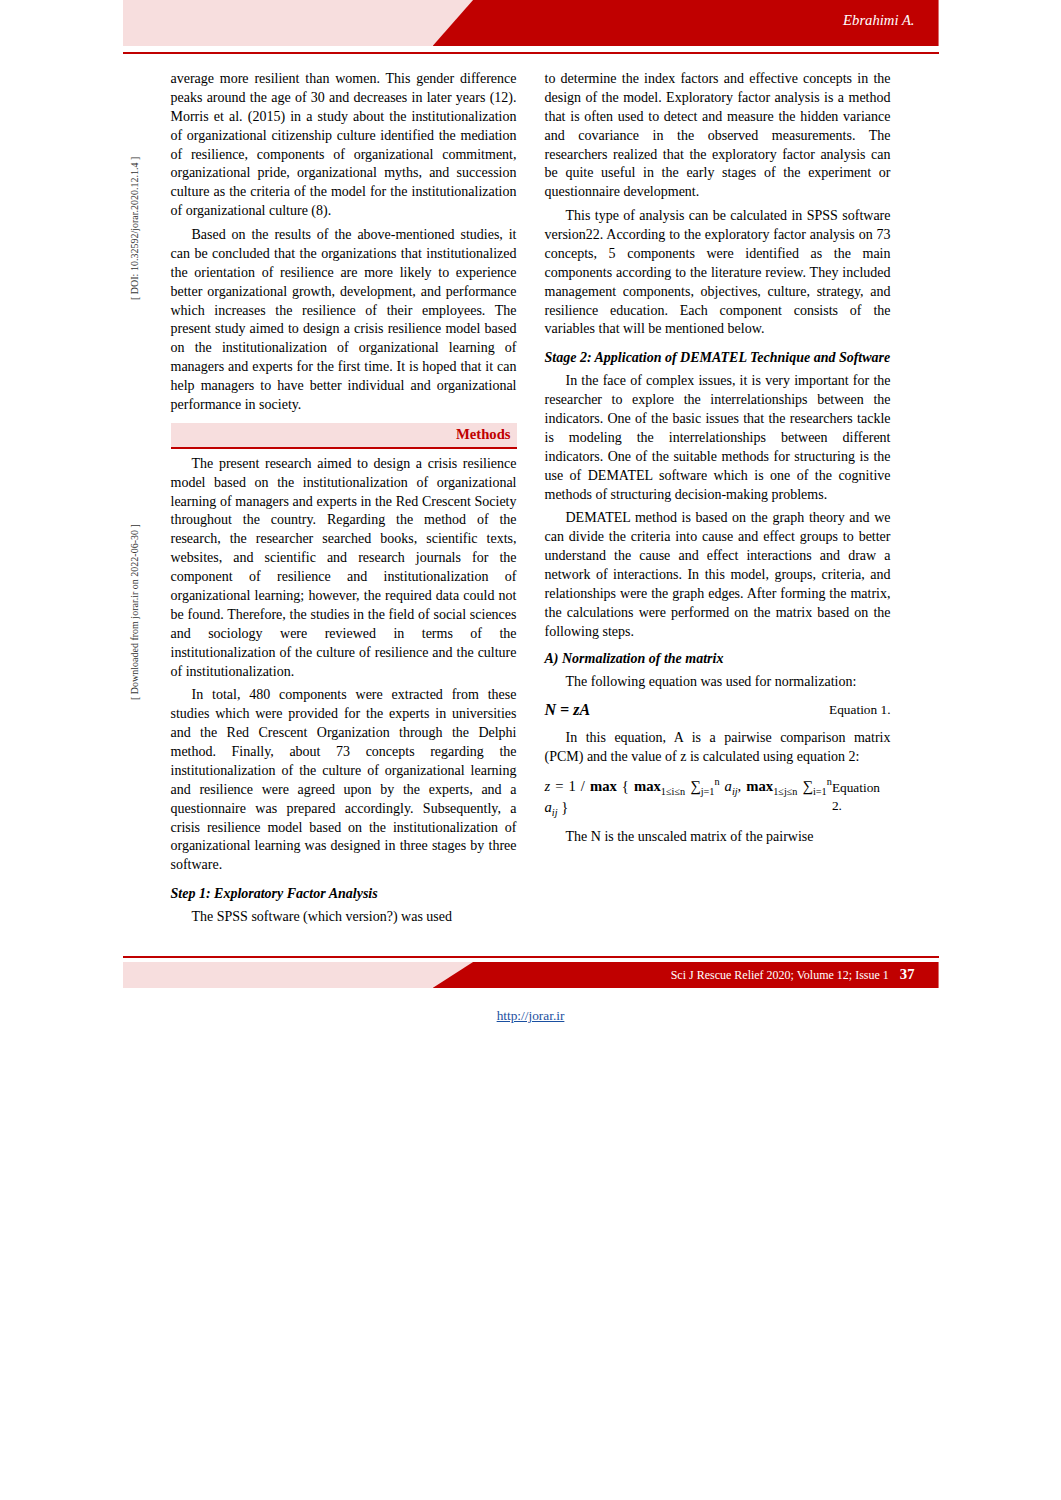Ebrahimi A.
[ DOI: 10.32592/jorar.2020.12.1.4 ]
[ Downloaded from jorar.ir on 2022-06-30 ]
average more resilient than women. This gender difference peaks around the age of 30 and decreases in later years (12). Morris et al. (2015) in a study about the institutionalization of organizational citizenship culture identified the mediation of resilience, components of organizational commitment, organizational pride, organizational myths, and succession culture as the criteria of the model for the institutionalization of organizational culture (8).
Based on the results of the above-mentioned studies, it can be concluded that the organizations that institutionalized the orientation of resilience are more likely to experience better organizational growth, development, and performance which increases the resilience of their employees. The present study aimed to design a crisis resilience model based on the institutionalization of organizational learning of managers and experts for the first time. It is hoped that it can help managers to have better individual and organizational performance in society.
Methods
The present research aimed to design a crisis resilience model based on the institutionalization of organizational learning of managers and experts in the Red Crescent Society throughout the country. Regarding the method of the research, the researcher searched books, scientific texts, websites, and scientific and research journals for the component of resilience and institutionalization of organizational learning; however, the required data could not be found. Therefore, the studies in the field of social sciences and sociology were reviewed in terms of the institutionalization of the culture of resilience and the culture of institutionalization.
In total, 480 components were extracted from these studies which were provided for the experts in universities and the Red Crescent Organization through the Delphi method. Finally, about 73 concepts regarding the institutionalization of the culture of organizational learning and resilience were agreed upon by the experts, and a questionnaire was prepared accordingly. Subsequently, a crisis resilience model based on the institutionalization of organizational learning was designed in three stages by three software.
Step 1: Exploratory Factor Analysis
The SPSS software (which version?) was used
to determine the index factors and effective concepts in the design of the model. Exploratory factor analysis is a method that is often used to detect and measure the hidden variance and covariance in the observed measurements. The researchers realized that the exploratory factor analysis can be quite useful in the early stages of the experiment or questionnaire development.
This type of analysis can be calculated in SPSS software version22. According to the exploratory factor analysis on 73 concepts, 5 components were identified as the main components according to the literature review. They included management components, objectives, culture, strategy, and resilience education. Each component consists of the variables that will be mentioned below.
Stage 2: Application of DEMATEL Technique and Software
In the face of complex issues, it is very important for the researcher to explore the interrelationships between the indicators. One of the basic issues that the researchers tackle is modeling the interrelationships between different indicators. One of the suitable methods for structuring is the use of DEMATEL software which is one of the cognitive methods of structuring decision-making problems.
DEMATEL method is based on the graph theory and we can divide the criteria into cause and effect groups to better understand the cause and effect interactions and draw a network of interactions. In this model, groups, criteria, and relationships were the graph edges. After forming the matrix, the calculations were performed on the matrix based on the following steps.
A) Normalization of the matrix
The following equation was used for normalization:
N = zA Equation 1.
In this equation, A is a pairwise comparison matrix (PCM) and the value of z is calculated using equation 2:
z = 1 / max { max1≤i≤n ∑j=1n aij, max1≤j≤n ∑i=1n aij } Equation 2.
The N is the unscaled matrix of the pairwise
Sci J Rescue Relief 2020; Volume 12; Issue 1 37
http://jorar.ir